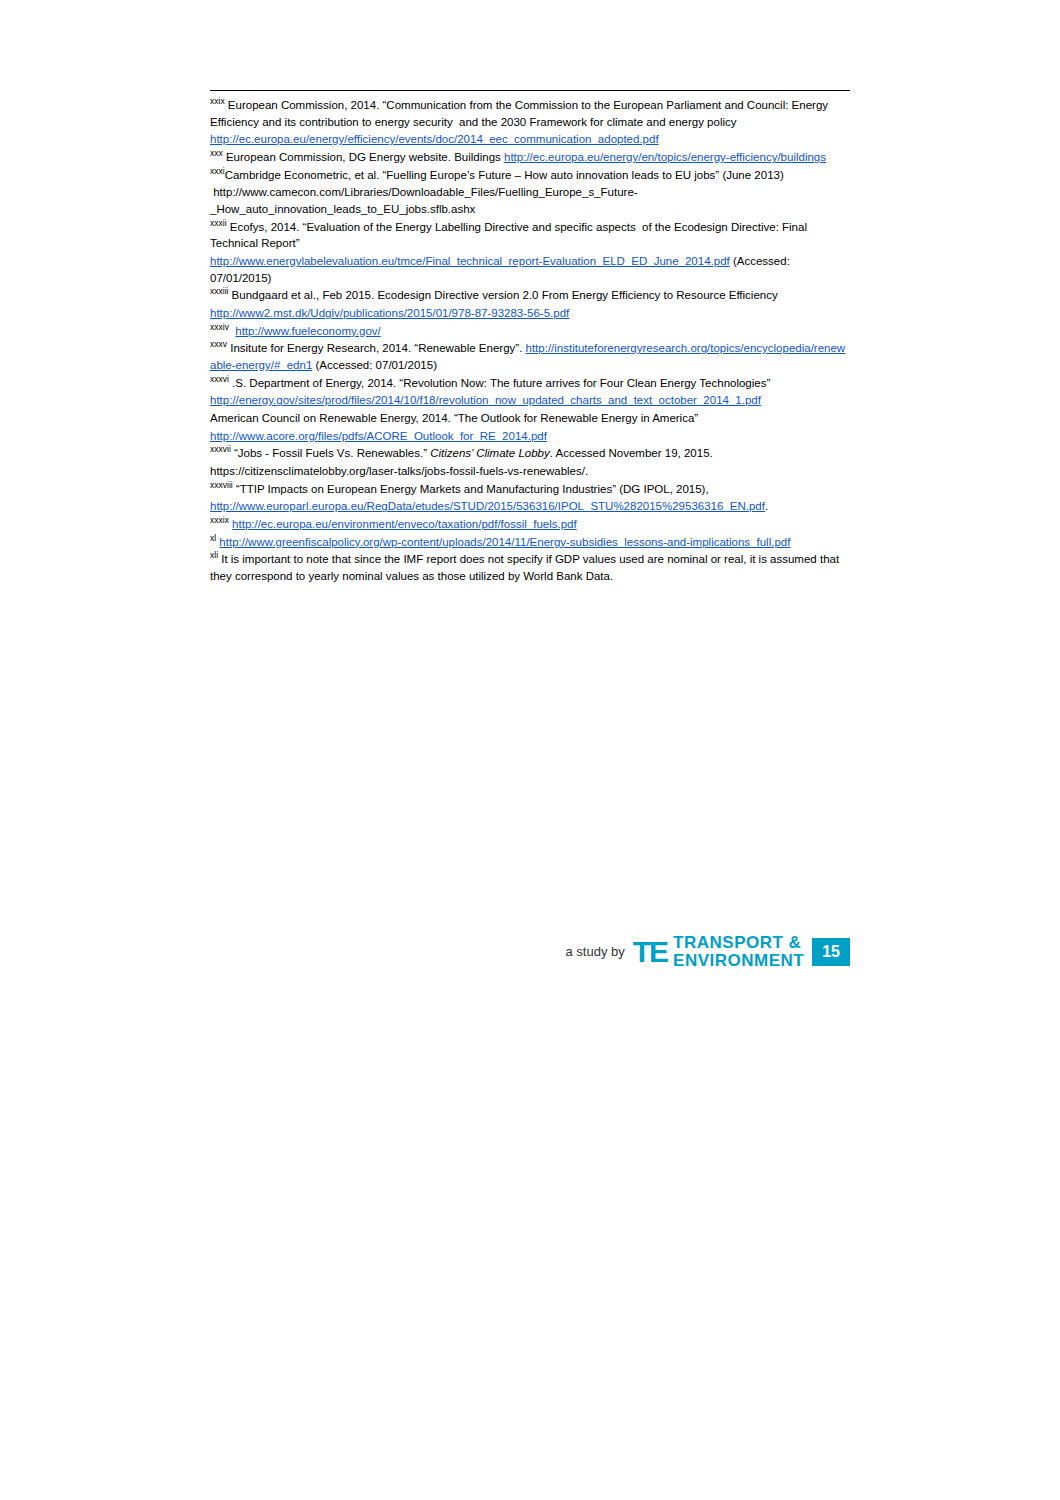xxix European Commission, 2014. “Communication from the Commission to the European Parliament and Council: Energy Efficiency and its contribution to energy security and the 2030 Framework for climate and energy policy
http://ec.europa.eu/energy/efficiency/events/doc/2014_eec_communication_adopted.pdf
xxx European Commission, DG Energy website. Buildings http://ec.europa.eu/energy/en/topics/energy-efficiency/buildings
xxxiCambridge Econometric, et al. “Fuelling Europe’s Future – How auto innovation leads to EU jobs” (June 2013)
http://www.camecon.com/Libraries/Downloadable_Files/Fuelling_Europe_s_Future-_How_auto_innovation_leads_to_EU_jobs.sflb.ashx
xxxii Ecofys, 2014. “Evaluation of the Energy Labelling Directive and specific aspects of the Ecodesign Directive: Final Technical Report”
http://www.energylabelevaluation.eu/tmce/Final_technical_report-Evaluation_ELD_ED_June_2014.pdf (Accessed: 07/01/2015)
xxxiii Bundgaard et al., Feb 2015. Ecodesign Directive version 2.0 From Energy Efficiency to Resource Efficiency
http://www2.mst.dk/Udgiv/publications/2015/01/978-87-93283-56-5.pdf
xxxiv http://www.fueleconomy.gov/
xxxv Insitute for Energy Research, 2014. “Renewable Energy”. http://instituteforenergyresearch.org/topics/encyclopedia/renewable-energy/#_edn1 (Accessed: 07/01/2015)
xxxvi .S. Department of Energy, 2014. “Revolution Now: The future arrives for Four Clean Energy Technologies”
http://energy.gov/sites/prod/files/2014/10/f18/revolution_now_updated_charts_and_text_october_2014_1.pdf
American Council on Renewable Energy, 2014. “The Outlook for Renewable Energy in America”
http://www.acore.org/files/pdfs/ACORE_Outlook_for_RE_2014.pdf
xxxvii “Jobs - Fossil Fuels Vs. Renewables.” Citizens’ Climate Lobby. Accessed November 19, 2015.
https://citizensclimatelobby.org/laser-talks/jobs-fossil-fuels-vs-renewables/.
xxxviii “TTIP Impacts on European Energy Markets and Manufacturing Industries” (DG IPOL, 2015),
http://www.europarl.europa.eu/RegData/etudes/STUD/2015/536316/IPOL_STU%282015%29536316_EN.pdf.
xxxix http://ec.europa.eu/environment/enveco/taxation/pdf/fossil_fuels.pdf
xl http://www.greenfiscalpolicy.org/wp-content/uploads/2014/11/Energy-subsidies_lessons-and-implications_full.pdf
xli It is important to note that since the IMF report does not specify if GDP values used are nominal or real, it is assumed that they correspond to yearly nominal values as those utilized by World Bank Data.
a study by TE TRANSPORT & ENVIRONMENT 15